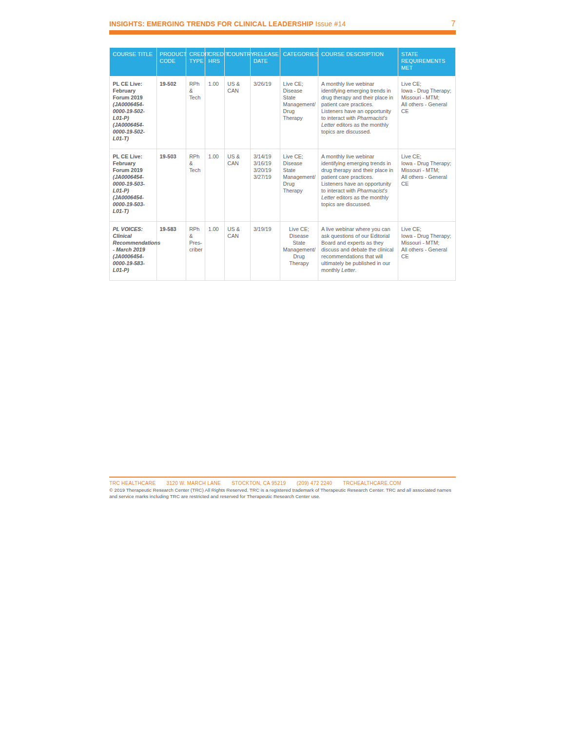INSIGHTS: EMERGING TRENDS FOR CLINICAL LEADERSHIP Issue #14
7
| COURSE TITLE | PRODUCT CODE | CREDIT TYPE | CREDIT HRS | COUNTRY | RELEASE DATE | CATEGORIES | COURSE DESCRIPTION | STATE REQUIREMENTS MET |
| --- | --- | --- | --- | --- | --- | --- | --- | --- |
| PL CE Live: February Forum 2019 (JA0006454-0000-19-502-L01-P) (JA0006454-0000-19-502-L01-T) | 19-502 | RPh & Tech | 1.00 | US & CAN | 3/26/19 | Live CE; Disease State Management/ Drug Therapy | A monthly live webinar identifying emerging trends in drug therapy and their place in patient care practices. Listeners have an opportunity to interact with Pharmacist's Letter editors as the monthly topics are discussed. | Live CE; Iowa - Drug Therapy; Missouri - MTM; All others - General CE |
| PL CE Live: February Forum 2019 (JA0006454-0000-19-503-L01-P) (JA0006454-0000-19-503-L01-T) | 19-503 | RPh & Tech | 1.00 | US & CAN | 3/14/19 3/16/19 3/20/19 3/27/19 | Live CE; Disease State Management/ Drug Therapy | A monthly live webinar identifying emerging trends in drug therapy and their place in patient care practices. Listeners have an opportunity to interact with Pharmacist's Letter editors as the monthly topics are discussed. | Live CE; Iowa - Drug Therapy; Missouri - MTM; All others - General CE |
| PL VOICES: Clinical Recommendations - March 2019 (JA0006454-0000-19-583-L01-P) | 19-583 | RPh & Pres-criber | 1.00 | US & CAN | 3/19/19 | Live CE; Disease State Management/ Drug Therapy | A live webinar where you can ask questions of our Editorial Board and experts as they discuss and debate the clinical recommendations that will ultimately be published in our monthly Letter . | Live CE; Iowa - Drug Therapy; Missouri - MTM; All others - General CE |
TRC HEALTHCARE 3120 W. MARCH LANE STOCKTON, CA 95219 (209) 472 2240 TRCHEALTHCARE.COM
© 2019 Therapeutic Research Center (TRC) All Rights Reserved. TRC is a registered trademark of Therapeutic Research Center. TRC and all associated names and service marks including TRC are restricted and reserved for Therapeutic Research Center use.